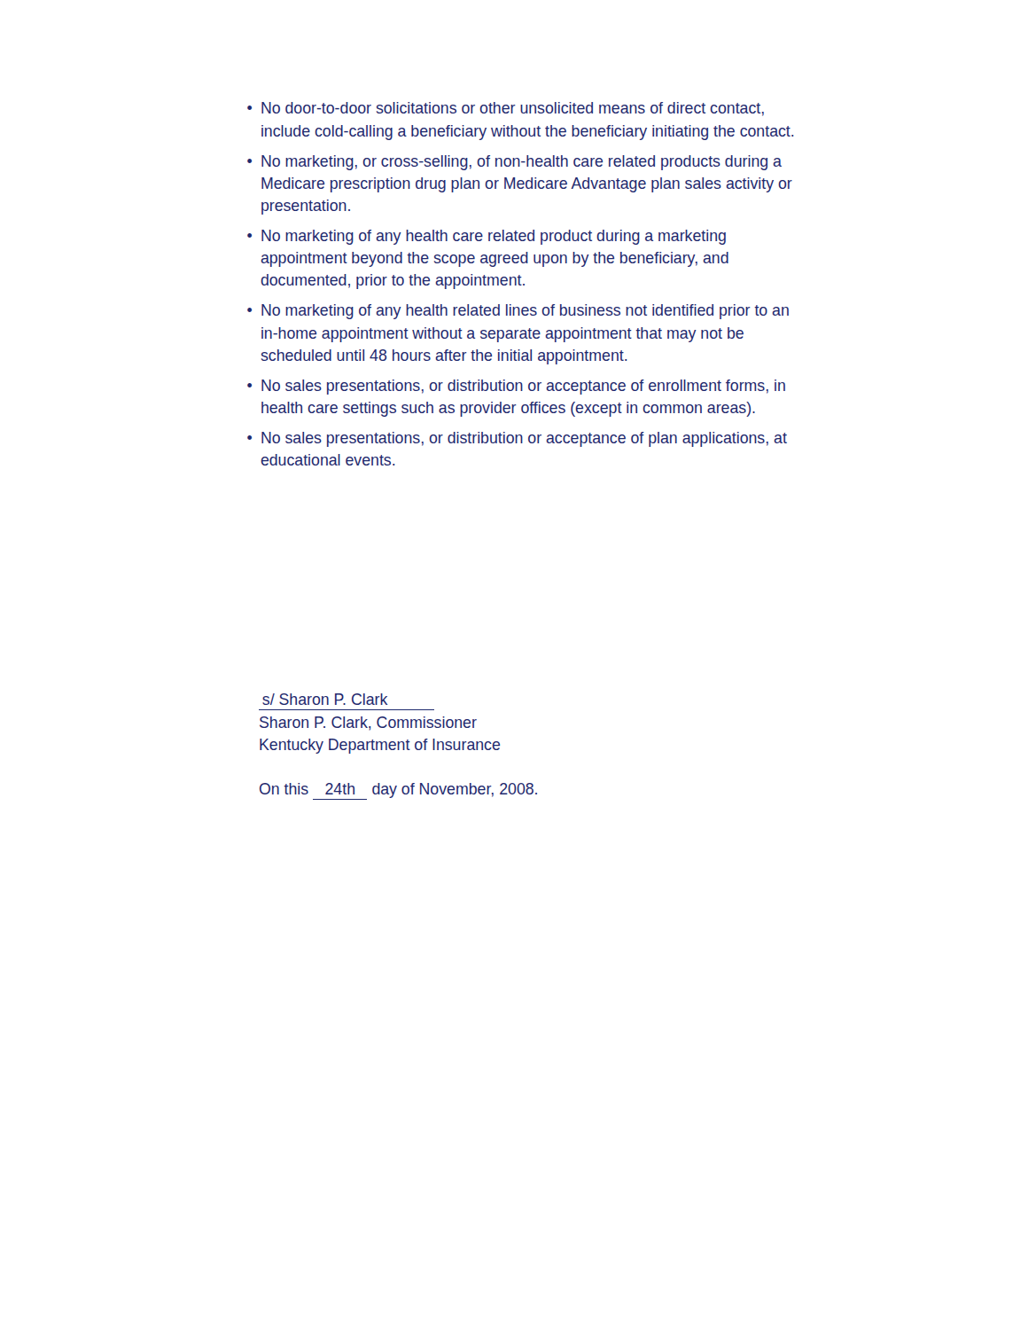No door-to-door solicitations or other unsolicited means of direct contact, include cold-calling a beneficiary without the beneficiary initiating the contact.
No marketing, or cross-selling, of non-health care related products during a Medicare prescription drug plan or Medicare Advantage plan sales activity or presentation.
No marketing of any health care related product during a marketing appointment beyond the scope agreed upon by the beneficiary, and documented, prior to the appointment.
No marketing of any health related lines of business not identified prior to an in-home appointment without a separate appointment that may not be scheduled until 48 hours after the initial appointment.
No sales presentations, or distribution or acceptance of enrollment forms, in health care settings such as provider offices (except in common areas).
No sales presentations, or distribution or acceptance of plan applications, at educational events.
s/ Sharon P. Clark Sharon P. Clark, Commissioner Kentucky Department of Insurance
On this 24th day of November, 2008.